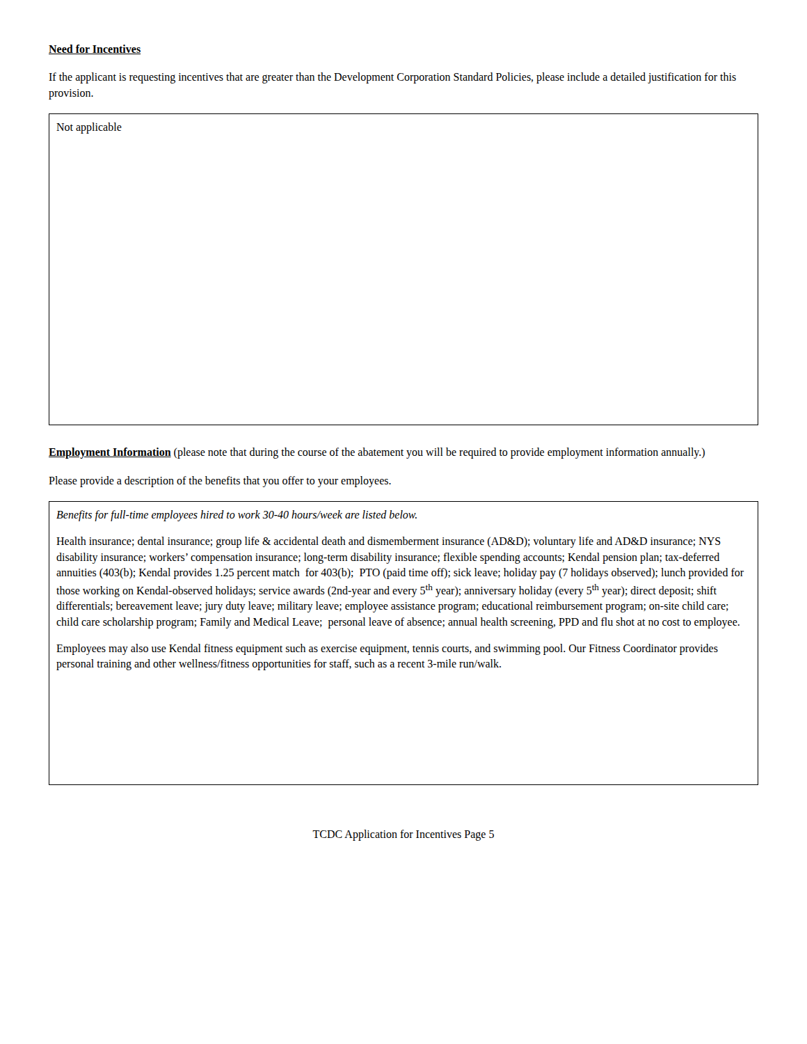Need for Incentives
If the applicant is requesting incentives that are greater than the Development Corporation Standard Policies, please include a detailed justification for this provision.
Not applicable
Employment Information (please note that during the course of the abatement you will be required to provide employment information annually.)
Please provide a description of the benefits that you offer to your employees.
Benefits for full-time employees hired to work 30-40 hours/week are listed below.
Health insurance; dental insurance; group life & accidental death and dismemberment insurance (AD&D); voluntary life and AD&D insurance; NYS disability insurance; workers’ compensation insurance; long-term disability insurance; flexible spending accounts; Kendal pension plan; tax-deferred annuities (403(b); Kendal provides 1.25 percent match for 403(b); PTO (paid time off); sick leave; holiday pay (7 holidays observed); lunch provided for those working on Kendal-observed holidays; service awards (2nd-year and every 5th year); anniversary holiday (every 5th year); direct deposit; shift differentials; bereavement leave; jury duty leave; military leave; employee assistance program; educational reimbursement program; on-site child care; child care scholarship program; Family and Medical Leave; personal leave of absence; annual health screening, PPD and flu shot at no cost to employee.
Employees may also use Kendal fitness equipment such as exercise equipment, tennis courts, and swimming pool. Our Fitness Coordinator provides personal training and other wellness/fitness opportunities for staff, such as a recent 3-mile run/walk.
TCDC Application for Incentives Page 5